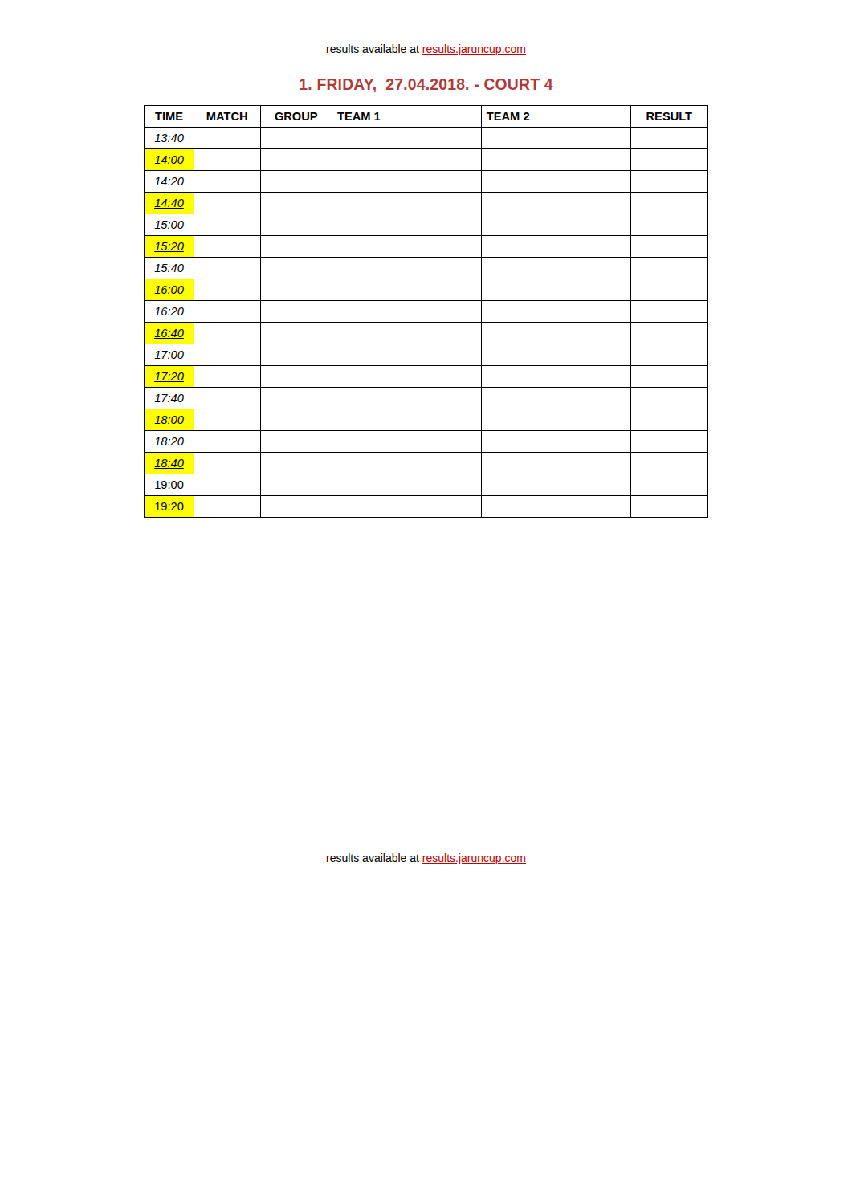results available at results.jaruncup.com
1. FRIDAY, 27.04.2018. - COURT 4
| TIME | MATCH | GROUP | TEAM 1 | TEAM 2 | RESULT |
| --- | --- | --- | --- | --- | --- |
| 13:40 | | | | | |
| 14:00 | | | | | |
| 14:20 | | | | | |
| 14:40 | | | | | |
| 15:00 | | | | | |
| 15:20 | | | | | |
| 15:40 | | | | | |
| 16:00 | | | | | |
| 16:20 | | | | | |
| 16:40 | | | | | |
| 17:00 | | | | | |
| 17:20 | | | | | |
| 17:40 | | | | | |
| 18:00 | | | | | |
| 18:20 | | | | | |
| 18:40 | | | | | |
| 19:00 | | | | | |
| 19:20 | | | | | |
results available at results.jaruncup.com